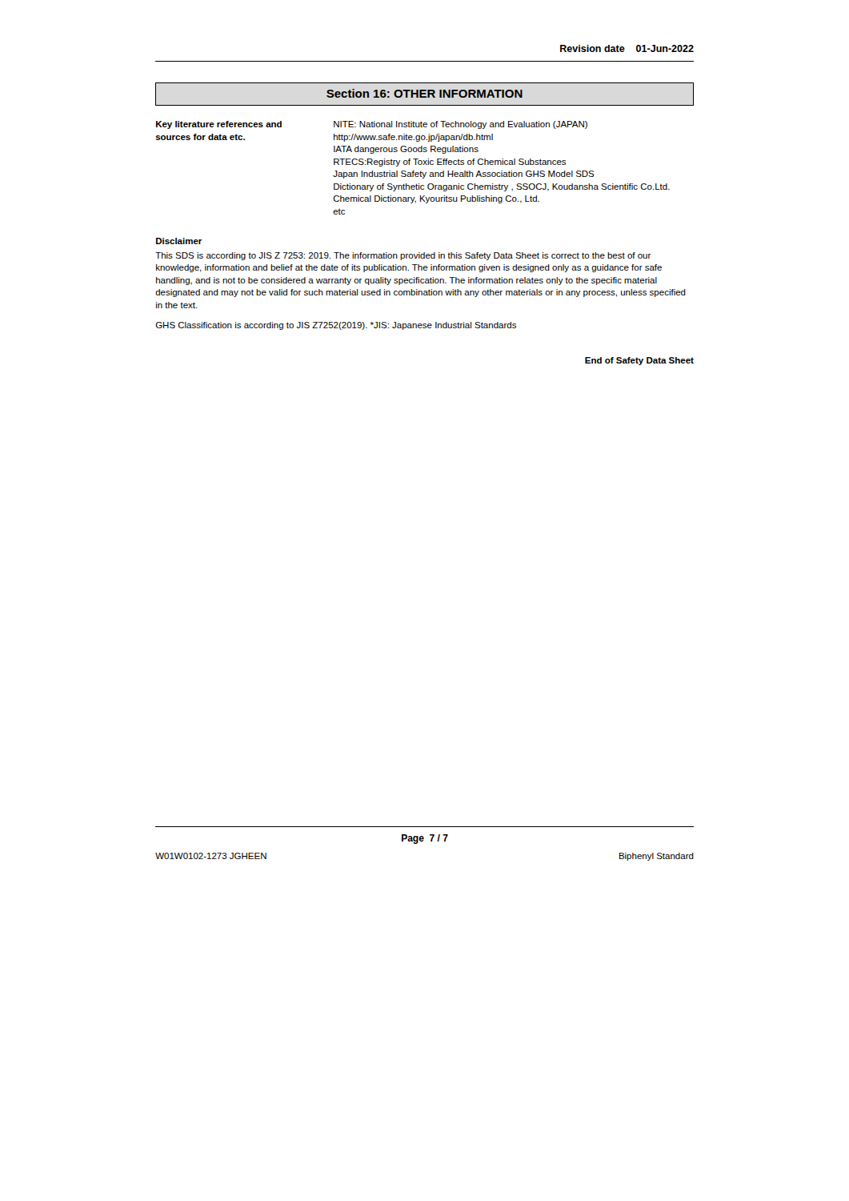Revision date 01-Jun-2022
Section 16: OTHER INFORMATION
| Key literature references and sources for data etc. | NITE: National Institute of Technology and Evaluation (JAPAN) http://www.safe.nite.go.jp/japan/db.html IATA dangerous Goods Regulations RTECS:Registry of Toxic Effects of Chemical Substances Japan Industrial Safety and Health Association GHS Model SDS Dictionary of Synthetic Oraganic Chemistry , SSOCJ, Koudansha Scientific Co.Ltd. Chemical Dictionary, Kyouritsu Publishing Co., Ltd. etc |
Disclaimer
This SDS is according to JIS Z 7253: 2019. The information provided in this Safety Data Sheet is correct to the best of our knowledge, information and belief at the date of its publication. The information given is designed only as a guidance for safe handling, and is not to be considered a warranty or quality specification. The information relates only to the specific material designated and may not be valid for such material used in combination with any other materials or in any process, unless specified in the text.
GHS Classification is according to JIS Z7252(2019). *JIS: Japanese Industrial Standards
End of Safety Data Sheet
Page 7 / 7
W01W0102-1273 JGHEEN
Biphenyl Standard